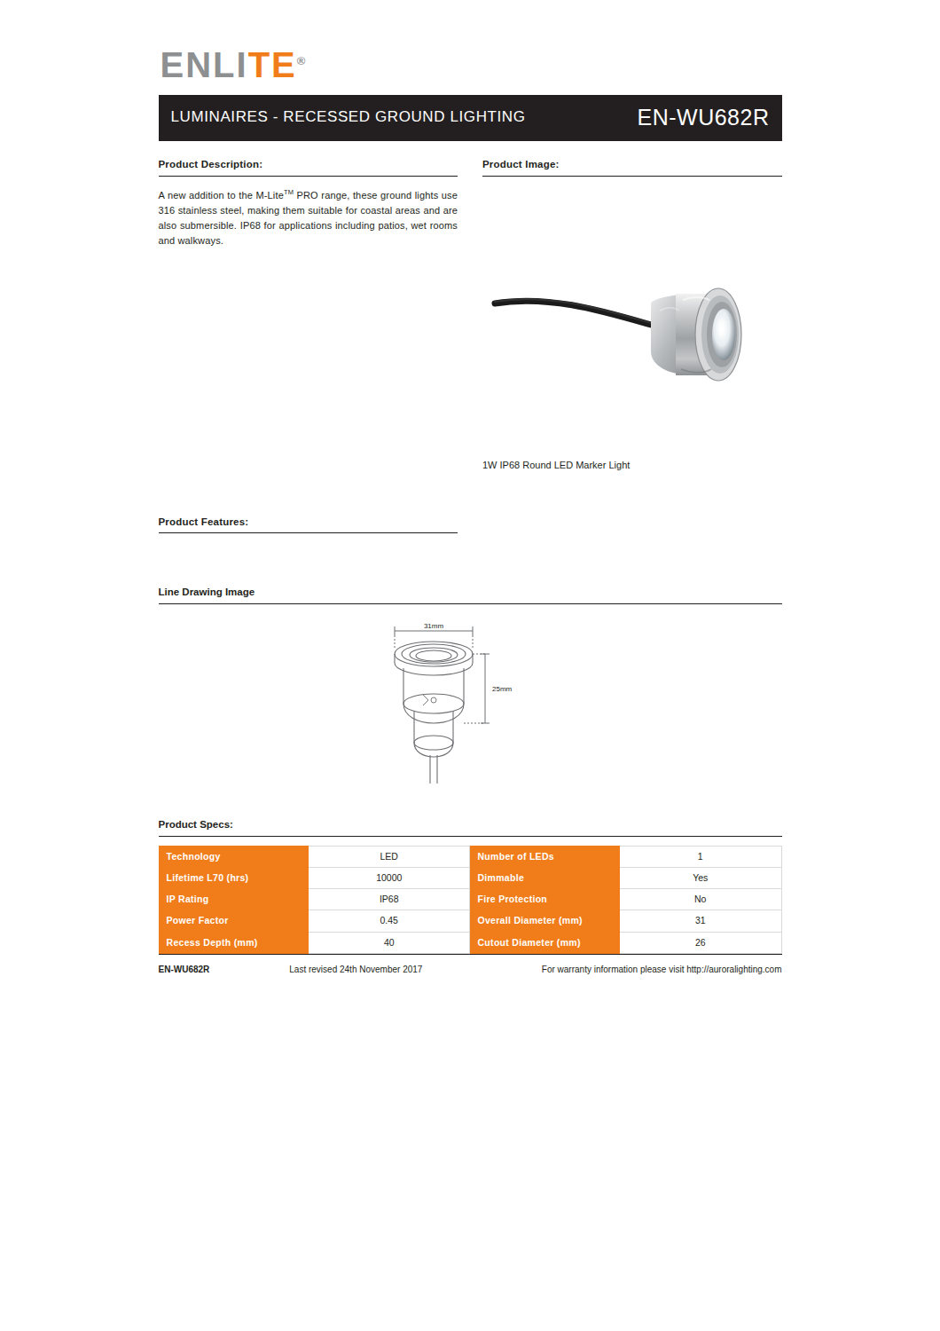ENLI TE®
Luminaires - Recessed Ground Lighting
EN-WU682R
Product Description:
A new addition to the M-LiteTM PRO range, these ground lights use 316 stainless steel, making them suitable for coastal areas and are also submersible. IP68 for applications including patios, wet rooms and walkways.
Product Features:
Product Image:
1W IP68 Round LED Marker Light
Line Drawing Image
31mm 25mm
Product Specs:
| Technology | LED | Number of LEDs | 1 |
| Lifetime L70 (hrs) | 10000 | Dimmable | Yes |
| IP Rating | IP68 | Fire Protection | No |
| Power Factor | 0.45 | Overall Diameter (mm) | 31 |
| Recess Depth (mm) | 40 | Cutout Diameter (mm) | 26 |
EN-WU682R Last revised 24th November 2017 For warranty information please visit http://auroralighting.com